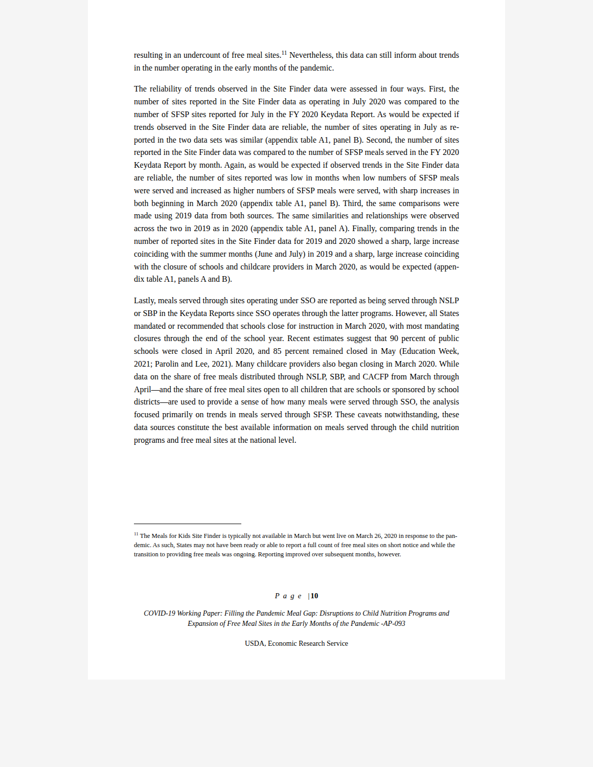resulting in an undercount of free meal sites.11 Nevertheless, this data can still inform about trends in the number operating in the early months of the pandemic.
The reliability of trends observed in the Site Finder data were assessed in four ways. First, the number of sites reported in the Site Finder data as operating in July 2020 was compared to the number of SFSP sites reported for July in the FY 2020 Keydata Report. As would be expected if trends observed in the Site Finder data are reliable, the number of sites operating in July as reported in the two data sets was similar (appendix table A1, panel B). Second, the number of sites reported in the Site Finder data was compared to the number of SFSP meals served in the FY 2020 Keydata Report by month. Again, as would be expected if observed trends in the Site Finder data are reliable, the number of sites reported was low in months when low numbers of SFSP meals were served and increased as higher numbers of SFSP meals were served, with sharp increases in both beginning in March 2020 (appendix table A1, panel B). Third, the same comparisons were made using 2019 data from both sources. The same similarities and relationships were observed across the two in 2019 as in 2020 (appendix table A1, panel A). Finally, comparing trends in the number of reported sites in the Site Finder data for 2019 and 2020 showed a sharp, large increase coinciding with the summer months (June and July) in 2019 and a sharp, large increase coinciding with the closure of schools and childcare providers in March 2020, as would be expected (appendix table A1, panels A and B).
Lastly, meals served through sites operating under SSO are reported as being served through NSLP or SBP in the Keydata Reports since SSO operates through the latter programs. However, all States mandated or recommended that schools close for instruction in March 2020, with most mandating closures through the end of the school year. Recent estimates suggest that 90 percent of public schools were closed in April 2020, and 85 percent remained closed in May (Education Week, 2021; Parolin and Lee, 2021). Many childcare providers also began closing in March 2020. While data on the share of free meals distributed through NSLP, SBP, and CACFP from March through April—and the share of free meal sites open to all children that are schools or sponsored by school districts—are used to provide a sense of how many meals were served through SSO, the analysis focused primarily on trends in meals served through SFSP. These caveats notwithstanding, these data sources constitute the best available information on meals served through the child nutrition programs and free meal sites at the national level.
11 The Meals for Kids Site Finder is typically not available in March but went live on March 26, 2020 in response to the pandemic. As such, States may not have been ready or able to report a full count of free meal sites on short notice and while the transition to providing free meals was ongoing. Reporting improved over subsequent months, however.
P a g e |10
COVID-19 Working Paper: Filling the Pandemic Meal Gap: Disruptions to Child Nutrition Programs and Expansion of Free Meal Sites in the Early Months of the Pandemic -AP-093
USDA, Economic Research Service